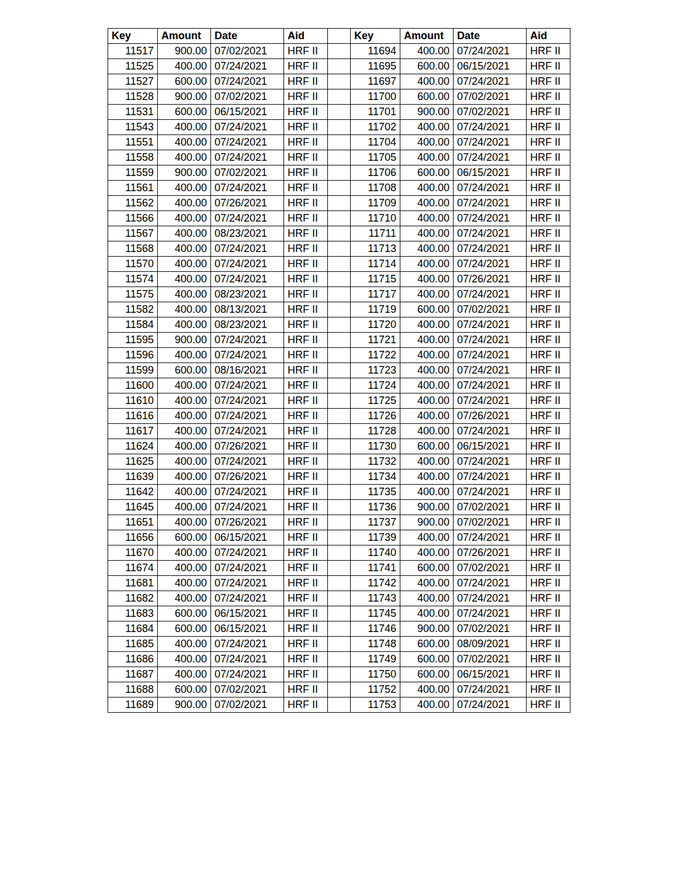| Key | Amount | Date | Aid | | Key | Amount | Date | Aid |
| --- | --- | --- | --- | --- | --- | --- | --- | --- |
| 11517 | 900.00 | 07/02/2021 | HRF II | | 11694 | 400.00 | 07/24/2021 | HRF II |
| 11525 | 400.00 | 07/24/2021 | HRF II | | 11695 | 600.00 | 06/15/2021 | HRF II |
| 11527 | 600.00 | 07/24/2021 | HRF II | | 11697 | 400.00 | 07/24/2021 | HRF II |
| 11528 | 900.00 | 07/02/2021 | HRF II | | 11700 | 600.00 | 07/02/2021 | HRF II |
| 11531 | 600.00 | 06/15/2021 | HRF II | | 11701 | 900.00 | 07/02/2021 | HRF II |
| 11543 | 400.00 | 07/24/2021 | HRF II | | 11702 | 400.00 | 07/24/2021 | HRF II |
| 11551 | 400.00 | 07/24/2021 | HRF II | | 11704 | 400.00 | 07/24/2021 | HRF II |
| 11558 | 400.00 | 07/24/2021 | HRF II | | 11705 | 400.00 | 07/24/2021 | HRF II |
| 11559 | 900.00 | 07/02/2021 | HRF II | | 11706 | 600.00 | 06/15/2021 | HRF II |
| 11561 | 400.00 | 07/24/2021 | HRF II | | 11708 | 400.00 | 07/24/2021 | HRF II |
| 11562 | 400.00 | 07/26/2021 | HRF II | | 11709 | 400.00 | 07/24/2021 | HRF II |
| 11566 | 400.00 | 07/24/2021 | HRF II | | 11710 | 400.00 | 07/24/2021 | HRF II |
| 11567 | 400.00 | 08/23/2021 | HRF II | | 11711 | 400.00 | 07/24/2021 | HRF II |
| 11568 | 400.00 | 07/24/2021 | HRF II | | 11713 | 400.00 | 07/24/2021 | HRF II |
| 11570 | 400.00 | 07/24/2021 | HRF II | | 11714 | 400.00 | 07/24/2021 | HRF II |
| 11574 | 400.00 | 07/24/2021 | HRF II | | 11715 | 400.00 | 07/26/2021 | HRF II |
| 11575 | 400.00 | 08/23/2021 | HRF II | | 11717 | 400.00 | 07/24/2021 | HRF II |
| 11582 | 400.00 | 08/13/2021 | HRF II | | 11719 | 600.00 | 07/02/2021 | HRF II |
| 11584 | 400.00 | 08/23/2021 | HRF II | | 11720 | 400.00 | 07/24/2021 | HRF II |
| 11595 | 900.00 | 07/24/2021 | HRF II | | 11721 | 400.00 | 07/24/2021 | HRF II |
| 11596 | 400.00 | 07/24/2021 | HRF II | | 11722 | 400.00 | 07/24/2021 | HRF II |
| 11599 | 600.00 | 08/16/2021 | HRF II | | 11723 | 400.00 | 07/24/2021 | HRF II |
| 11600 | 400.00 | 07/24/2021 | HRF II | | 11724 | 400.00 | 07/24/2021 | HRF II |
| 11610 | 400.00 | 07/24/2021 | HRF II | | 11725 | 400.00 | 07/24/2021 | HRF II |
| 11616 | 400.00 | 07/24/2021 | HRF II | | 11726 | 400.00 | 07/26/2021 | HRF II |
| 11617 | 400.00 | 07/24/2021 | HRF II | | 11728 | 400.00 | 07/24/2021 | HRF II |
| 11624 | 400.00 | 07/26/2021 | HRF II | | 11730 | 600.00 | 06/15/2021 | HRF II |
| 11625 | 400.00 | 07/24/2021 | HRF II | | 11732 | 400.00 | 07/24/2021 | HRF II |
| 11639 | 400.00 | 07/26/2021 | HRF II | | 11734 | 400.00 | 07/24/2021 | HRF II |
| 11642 | 400.00 | 07/24/2021 | HRF II | | 11735 | 400.00 | 07/24/2021 | HRF II |
| 11645 | 400.00 | 07/24/2021 | HRF II | | 11736 | 900.00 | 07/02/2021 | HRF II |
| 11651 | 400.00 | 07/26/2021 | HRF II | | 11737 | 900.00 | 07/02/2021 | HRF II |
| 11656 | 600.00 | 06/15/2021 | HRF II | | 11739 | 400.00 | 07/24/2021 | HRF II |
| 11670 | 400.00 | 07/24/2021 | HRF II | | 11740 | 400.00 | 07/26/2021 | HRF II |
| 11674 | 400.00 | 07/24/2021 | HRF II | | 11741 | 600.00 | 07/02/2021 | HRF II |
| 11681 | 400.00 | 07/24/2021 | HRF II | | 11742 | 400.00 | 07/24/2021 | HRF II |
| 11682 | 400.00 | 07/24/2021 | HRF II | | 11743 | 400.00 | 07/24/2021 | HRF II |
| 11683 | 600.00 | 06/15/2021 | HRF II | | 11745 | 400.00 | 07/24/2021 | HRF II |
| 11684 | 600.00 | 06/15/2021 | HRF II | | 11746 | 900.00 | 07/02/2021 | HRF II |
| 11685 | 400.00 | 07/24/2021 | HRF II | | 11748 | 600.00 | 08/09/2021 | HRF II |
| 11686 | 400.00 | 07/24/2021 | HRF II | | 11749 | 600.00 | 07/02/2021 | HRF II |
| 11687 | 400.00 | 07/24/2021 | HRF II | | 11750 | 600.00 | 06/15/2021 | HRF II |
| 11688 | 600.00 | 07/02/2021 | HRF II | | 11752 | 400.00 | 07/24/2021 | HRF II |
| 11689 | 900.00 | 07/02/2021 | HRF II | | 11753 | 400.00 | 07/24/2021 | HRF II |